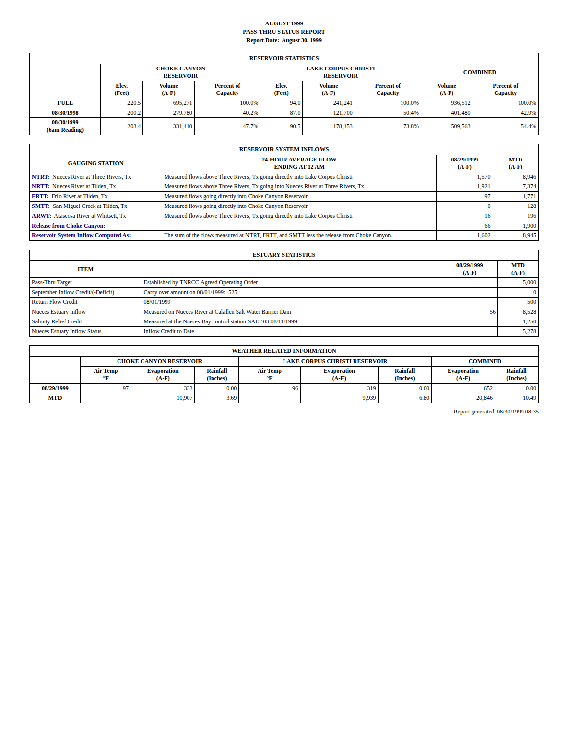AUGUST 1999
PASS-THRU STATUS REPORT
Report Date: August 30, 1999
RESERVOIR STATISTICS
| | CHOKE CANYON RESERVOIR | LAKE CORPUS CHRISTI RESERVOIR | COMBINED |
| --- | --- | --- | --- |
| Elev. (Feet) | Volume (A-F) | Percent of Capacity | Elev. (Feet) | Volume (A-F) | Percent of Capacity |
| Volume (A-F) | Percent of Capacity |
| FULL | 220.5 | 695,271 | 100.0% | 94.0 | 241,241 | 100.0% | 936,512 | 100.0% |
| 08/30/1998 | 200.2 | 279,780 | 40.2% | 87.0 | 121,700 | 50.4% | 401,480 | 42.9% |
| 08/30/1999 (6am Reading) | 203.4 | 331,410 | 47.7% | 90.5 | 178,153 | 73.8% | 509,563 | 54.4% |
RESERVOIR SYSTEM INFLOWS
| GAUGING STATION | 24-HOUR AVERAGE FLOW ENDING AT 12 AM | 08/29/1999 (A-F) | MTD (A-F) |
| --- | --- | --- | --- |
| NTRT: Nueces River at Three Rivers, Tx | Measured flows above Three Rivers, Tx going directly into Lake Corpus Christi | 1,570 | 8,946 |
| NRTT: Nueces River at Tilden, Tx | Measured flows above Three Rivers, Tx going into Nueces River at Three Rivers, Tx | 1,921 | 7,374 |
| FRTT: Frio River at Tilden, Tx | Measured flows going directly into Choke Canyon Reservoir | 97 | 1,771 |
| SMTT: San Miguel Creek at Tilden, Tx | Measured flows going directly into Choke Canyon Reservoir | 0 | 128 |
| ARWT: Atascosa River at Whitsett, Tx | Measured flows above Three Rivers, Tx going directly into Lake Corpus Christi | 16 | 196 |
| Release from Choke Canyon: | | 66 | 1,900 |
| Reservoir System Inflow Computed As: | The sum of the flows measured at NTRT, FRTT, and SMTT less the release from Choke Canyon. | 1,602 | 8,945 |
ESTUARY STATISTICS
| ITEM | | 08/29/1999 (A-F) | MTD (A-F) |
| --- | --- | --- | --- |
| Pass-Thru Target | Established by TNRCC Agreed Operating Order | 5,000 |
| September Inflow Credit/(-Deficit) | Carry over amount on 08/01/1999: 525 | 0 |
| Return Flow Credit | 08/01/1999 | 500 |
| Nueces Estuary Inflow | Measured on Nueces River at Calallen Salt Water Barrier Dam | 56 | 8,528 |
| Salinity Relief Credit | Measured at the Nueces Bay control station SALT 03 08/11/1999 | 1,250 |
| Nueces Estuary Inflow Status | Inflow Credit to Date | 5,278 |
WEATHER RELATED INFORMATION
| | CHOKE CANYON RESERVOIR | LAKE CORPUS CHRISTI RESERVOIR | COMBINED |
| --- | --- | --- | --- |
| Air Temp °F | Evaporation (A-F) | Rainfall (Inches) | Air Temp °F | Evaporation (A-F) | Rainfall (Inches) | Evaporation (A-F) | Rainfall (Inches) |
| 08/29/1999 | 97 | 333 | 0.00 | 96 | 319 | 0.00 | 652 | 0.00 |
| MTD | | 10,907 | 3.69 | | 9,939 | 6.80 | 20,846 | 10.49 |
Report generated 08/30/1999 08:35